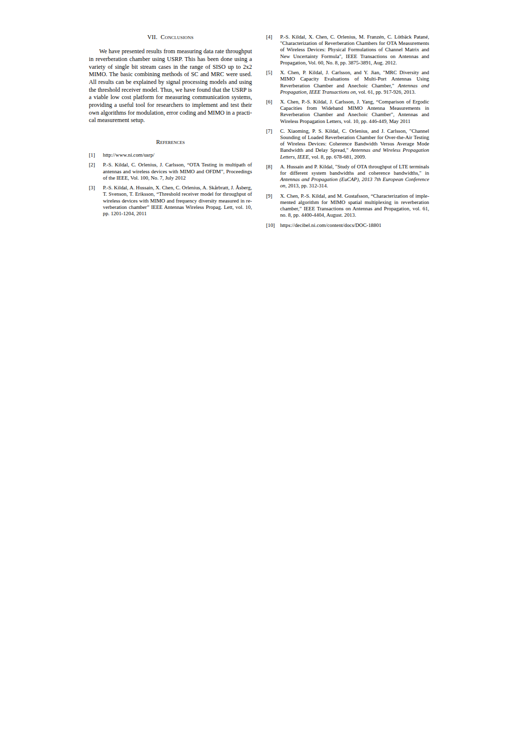VII. Conclusions
We have presented results from measuring data rate throughput in reverberation chamber using USRP. This has been done using a variety of single bit stream cases in the range of SISO up to 2x2 MIMO. The basic combining methods of SC and MRC were used. All results can be explained by signal processing models and using the threshold receiver model. Thus, we have found that the USRP is a viable low cost platform for measuring communication systems, providing a useful tool for researchers to implement and test their own algorithms for modulation, error coding and MIMO in a practical measurement setup.
References
[1] http://www.ni.com/usrp/
[2] P.-S. Kildal, C. Orlenius, J. Carlsson, “OTA Testing in multipath of antennas and wireless devices with MIMO and OFDM”, Proceedings of the IEEE, Vol. 100, No. 7, July 2012
[3] P.-S. Kildal, A. Hussain, X. Chen, C. Orlenius, A. Skårbratt, J. Åsberg, T. Svenson, T. Eriksson, “Threshold receiver model for throughput of wireless devices with MIMO and frequency diversity measured in reverberation chamber” IEEE Antennas Wireless Propag. Lett, vol. 10, pp. 1201-1204, 2011
[4] P.-S. Kildal, X. Chen, C. Orlenius, M. Franzén, C. Lötbäck Patané, "Characterization of Reverberation Chambers for OTA Measurements of Wireless Devices: Physical Formulations of Channel Matrix and New Uncertainty Formula", IEEE Transactions on Antennas and Propagation, Vol. 60, No. 8, pp. 3875-3891, Aug. 2012.
[5] X. Chen, P. Kildal, J. Carlsson, and Y. Jian, "MRC Diversity and MIMO Capacity Evaluations of Multi-Port Antennas Using Reverberation Chamber and Anechoic Chamber," Antennas and Propagation, IEEE Transactions on, vol. 61, pp. 917-926, 2013.
[6] X. Chen, P.-S. Kildal, J. Carlsson, J. Yang, “Comparison of Ergodic Capacities from Wideband MIMO Antenna Measurements in Reverberation Chamber and Anechoic Chamber", Antennas and Wireless Propagation Letters, vol. 10, pp. 446-449, May 2011
[7] C. Xiaoming, P. S. Kildal, C. Orlenius, and J. Carlsson, "Channel Sounding of Loaded Reverberation Chamber for Over-the-Air Testing of Wireless Devices: Coherence Bandwidth Versus Average Mode Bandwidth and Delay Spread," Antennas and Wireless Propagation Letters, IEEE, vol. 8, pp. 678-681, 2009.
[8] A. Hussain and P. Kildal, "Study of OTA throughput of LTE terminals for different system bandwidths and coherence bandwidths," in Antennas and Propagation (EuCAP), 2013 7th European Conference on, 2013, pp. 312-314.
[9] X. Chen, P.-S. Kildal, and M. Gustafsson, “Characterization of implemented algorithm for MIMO spatial multiplexing in reverberation chamber,” IEEE Transactions on Antennas and Propagation, vol. 61, no. 8, pp. 4400-4404, August. 2013.
[10] https://decibel.ni.com/content/docs/DOC-18801